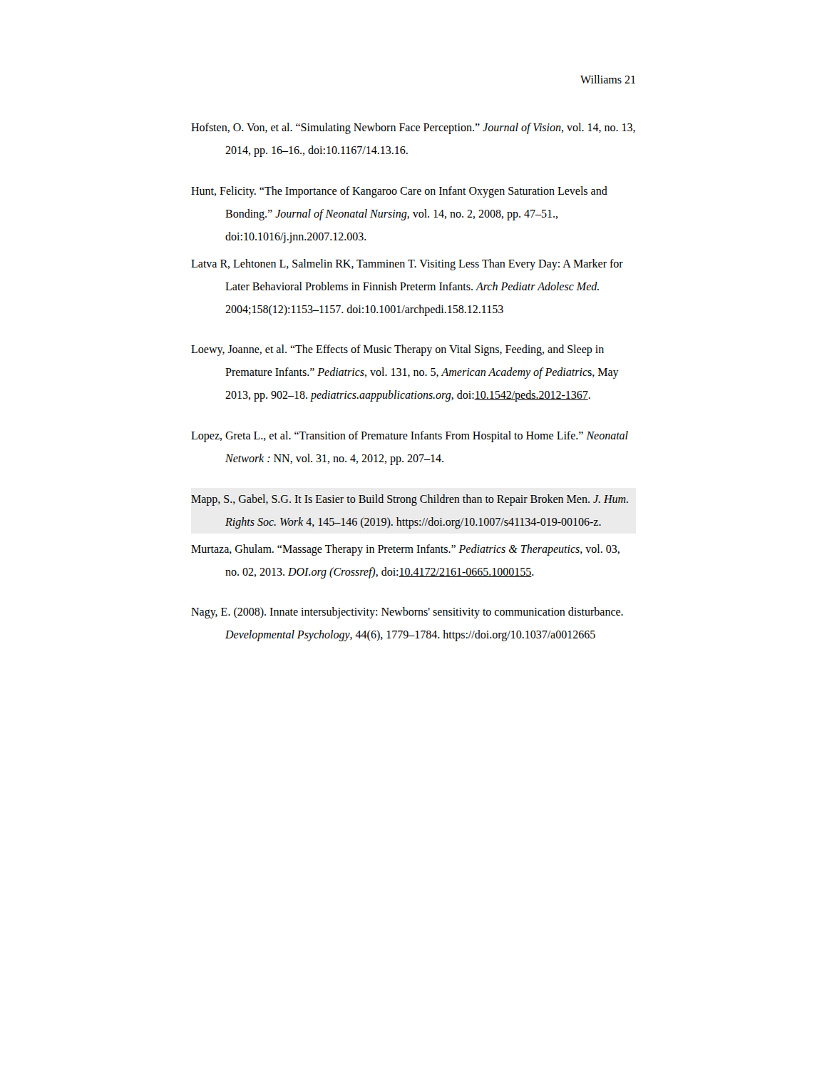Williams 21
Hofsten, O. Von, et al. “Simulating Newborn Face Perception.” Journal of Vision, vol. 14, no. 13, 2014, pp. 16–16., doi:10.1167/14.13.16.
Hunt, Felicity. “The Importance of Kangaroo Care on Infant Oxygen Saturation Levels and Bonding.” Journal of Neonatal Nursing, vol. 14, no. 2, 2008, pp. 47–51., doi:10.1016/j.jnn.2007.12.003.
Latva R, Lehtonen L, Salmelin RK, Tamminen T. Visiting Less Than Every Day: A Marker for Later Behavioral Problems in Finnish Preterm Infants. Arch Pediatr Adolesc Med. 2004;158(12):1153–1157. doi:10.1001/archpedi.158.12.1153
Loewy, Joanne, et al. “The Effects of Music Therapy on Vital Signs, Feeding, and Sleep in Premature Infants.” Pediatrics, vol. 131, no. 5, American Academy of Pediatrics, May 2013, pp. 902–18. pediatrics.aappublications.org, doi:10.1542/peds.2012-1367.
Lopez, Greta L., et al. “Transition of Premature Infants From Hospital to Home Life.” Neonatal Network : NN, vol. 31, no. 4, 2012, pp. 207–14.
Mapp, S., Gabel, S.G. It Is Easier to Build Strong Children than to Repair Broken Men. J. Hum. Rights Soc. Work 4, 145–146 (2019). https://doi.org/10.1007/s41134-019-00106-z.
Murtaza, Ghulam. “Massage Therapy in Preterm Infants.” Pediatrics & Therapeutics, vol. 03, no. 02, 2013. DOI.org (Crossref), doi:10.4172/2161-0665.1000155.
Nagy, E. (2008). Innate intersubjectivity: Newborns' sensitivity to communication disturbance. Developmental Psychology, 44(6), 1779–1784. https://doi.org/10.1037/a0012665